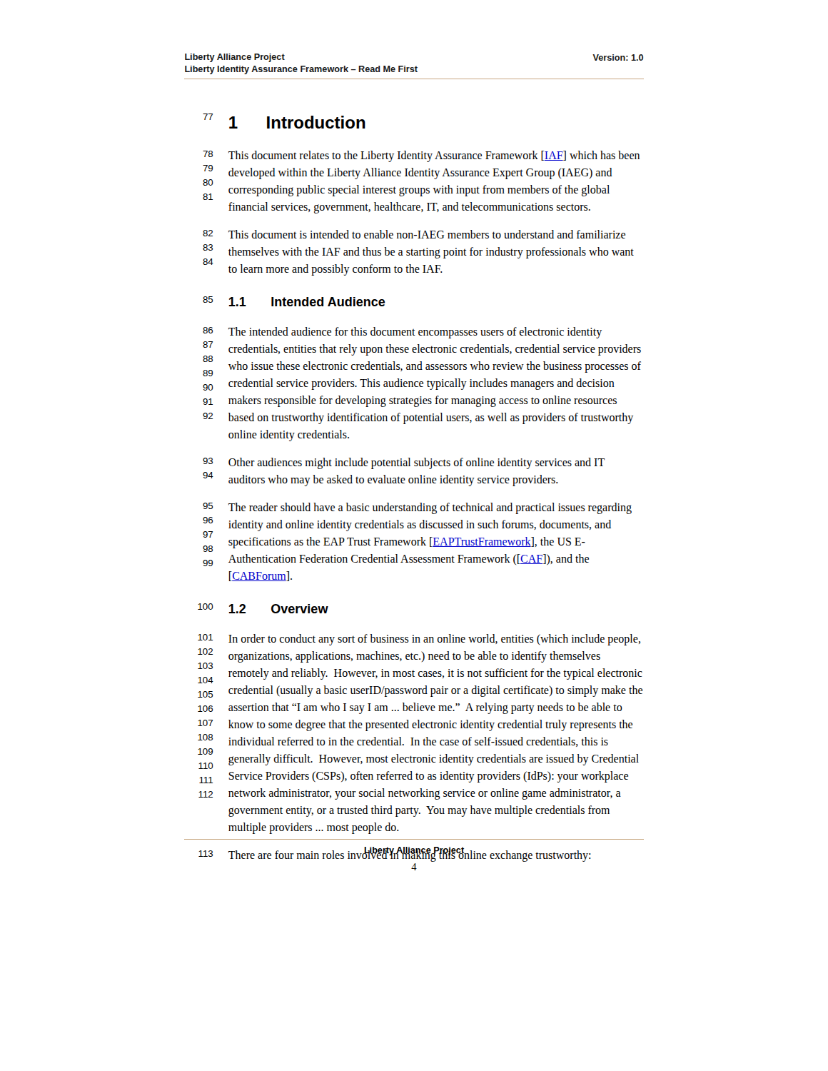Liberty Alliance Project
Liberty Identity Assurance Framework – Read Me First
Version: 1.0
77
1 Introduction
78
79
80
81
This document relates to the Liberty Identity Assurance Framework [IAF] which has been developed within the Liberty Alliance Identity Assurance Expert Group (IAEG) and corresponding public special interest groups with input from members of the global financial services, government, healthcare, IT, and telecommunications sectors.
82
83
84
This document is intended to enable non-IAEG members to understand and familiarize themselves with the IAF and thus be a starting point for industry professionals who want to learn more and possibly conform to the IAF.
85
1.1 Intended Audience
86
87
88
89
90
91
92
The intended audience for this document encompasses users of electronic identity credentials, entities that rely upon these electronic credentials, credential service providers who issue these electronic credentials, and assessors who review the business processes of credential service providers. This audience typically includes managers and decision makers responsible for developing strategies for managing access to online resources based on trustworthy identification of potential users, as well as providers of trustworthy online identity credentials.
93
94
Other audiences might include potential subjects of online identity services and IT auditors who may be asked to evaluate online identity service providers.
95
96
97
98
99
The reader should have a basic understanding of technical and practical issues regarding identity and online identity credentials as discussed in such forums, documents, and specifications as the EAP Trust Framework [EAPTrustFramework], the US E-Authentication Federation Credential Assessment Framework ([CAF]), and the [CABForum].
100
1.2 Overview
101
102
103
104
105
106
107
108
109
110
111
112
In order to conduct any sort of business in an online world, entities (which include people, organizations, applications, machines, etc.) need to be able to identify themselves remotely and reliably. However, in most cases, it is not sufficient for the typical electronic credential (usually a basic userID/password pair or a digital certificate) to simply make the assertion that “I am who I say I am ... believe me.” A relying party needs to be able to know to some degree that the presented electronic identity credential truly represents the individual referred to in the credential. In the case of self-issued credentials, this is generally difficult. However, most electronic identity credentials are issued by Credential Service Providers (CSPs), often referred to as identity providers (IdPs): your workplace network administrator, your social networking service or online game administrator, a government entity, or a trusted third party. You may have multiple credentials from multiple providers ... most people do.
113
There are four main roles involved in making this online exchange trustworthy:
Liberty Alliance Project
4